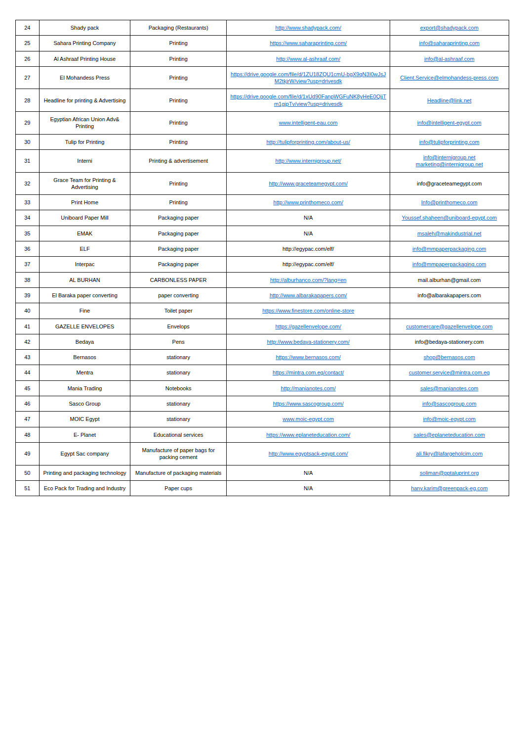| 24 | Shady pack | Packaging (Restaurants) | http://www.shadypack.com/ | export@shadypack.com |
| 25 | Sahara Printing Company | Printing | https://www.saharaprinting.com/ | info@saharaprinting.com |
| 26 | Al Ashraaf Printing House | Printing | http://www.al-ashraaf.com/ | info@al-ashraaf.com |
| 27 | El Mohandess Press | Printing | https://drive.google.com/file/d/1ZU18ZQU1cmU-bgX9qN3I0wJsJM2tkjrW/view?usp=drivesdk | Client.Service@elmohandess-press.com |
| 28 | Headline for printing & Advertising | Printing | https://drive.google.com/file/d/1xUd90FanpWGFuNK8yHeE0QjjTm1gjpTv/view?usp=drivesdk | Headline@link.net |
| 29 | Egyptian African Union Adv& Printing | Printing | www.intelligent-eau.com | info@intelligent-egypt.com |
| 30 | Tulip for Printing | Printing | http://tulipforprinting.com/about-us/ | info@tulipforprinting.com |
| 31 | Interni | Printing & advertisement | http://www.internigroup.net/ | info@internigroup.net marketing@internigroup.net |
| 32 | Grace Team for Printing & Advertising | Printing | http://www.graceteamegypt.com/ | info@graceteamegypt.com |
| 33 | Print Home | Printing | http://www.printhomeco.com/ | Info@printhomeco.com |
| 34 | Uniboard Paper Mill | Packaging paper | N/A | Youssef.shaheen@uniboard-egypt.com |
| 35 | EMAK | Packaging paper | N/A | msaleh@makindustrial.net |
| 36 | ELF | Packaging paper | http://egypac.com/elf/ | info@mmpaperpackaging.com |
| 37 | Interpac | Packaging paper | http://egypac.com/elf/ | info@mmpaperpackaging.com |
| 38 | AL BURHAN | CARBONLESS PAPER | http://alburhanco.com/?lang=en | mail.alburhan@gmail.com |
| 39 | El Baraka paper converting | paper converting | http://www.albarakapapers.com/ | info@albarakapapers.com |
| 40 | Fine | Toilet paper | https://www.finestore.com/online-store | |
| 41 | GAZELLE ENVELOPES | Envelops | https://gazellenvelope.com/ | customercare@gazellenvelope.com |
| 42 | Bedaya | Pens | http://www.bedaya-stationery.com/ | info@bedaya-stationery.com |
| 43 | Bernasos | stationary | https://www.bernasos.com/ | shop@bernasos.com |
| 44 | Mentra | stationary | https://mintra.com.eg/contact/ | customer.service@mintra.com.eg |
| 45 | Mania Trading | Notebooks | http://manianotes.com/ | sales@manianotes.com |
| 46 | Sasco Group | stationary | https://www.sascogroup.com/ | info@sascogroup.com |
| 47 | MOIC Egypt | stationary | www.moic-egypt.com | info@moic-egypt.com |
| 48 | E- Planet | Educational services | https://www.eplaneteducation.com/ | sales@eplaneteducation.com |
| 49 | Egypt Sac company | Manufacture of paper bags for packing cement | http://www.egyptsack-egypt.com/ | ali.fikry@lafargeholcim.com |
| 50 | Printing and packaging technology | Manufacture of packaging materials | N/A | soliman@pptaluprint.org |
| 51 | Eco Pack for Trading and Industry | Paper cups | N/A | hany.karim@greenpack-eg.com |